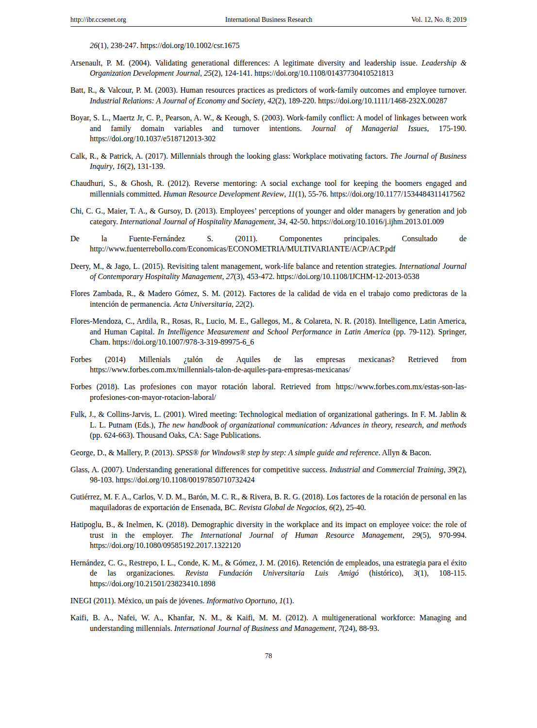http://ibr.ccsenet.org International Business Research Vol. 12, No. 8; 2019
26(1), 238-247. https://doi.org/10.1002/csr.1675
Arsenault, P. M. (2004). Validating generational differences: A legitimate diversity and leadership issue. Leadership & Organization Development Journal, 25(2), 124-141. https://doi.org/10.1108/01437730410521813
Batt, R., & Valcour, P. M. (2003). Human resources practices as predictors of work-family outcomes and employee turnover. Industrial Relations: A Journal of Economy and Society, 42(2), 189-220. https://doi.org/10.1111/1468-232X.00287
Boyar, S. L., Maertz Jr, C. P., Pearson, A. W., & Keough, S. (2003). Work-family conflict: A model of linkages between work and family domain variables and turnover intentions. Journal of Managerial Issues, 175-190. https://doi.org/10.1037/e518712013-302
Calk, R., & Patrick, A. (2017). Millennials through the looking glass: Workplace motivating factors. The Journal of Business Inquiry, 16(2), 131-139.
Chaudhuri, S., & Ghosh, R. (2012). Reverse mentoring: A social exchange tool for keeping the boomers engaged and millennials committed. Human Resource Development Review, 11(1), 55-76. https://doi.org/10.1177/1534484311417562
Chi, C. G., Maier, T. A., & Gursoy, D. (2013). Employees’ perceptions of younger and older managers by generation and job category. International Journal of Hospitality Management, 34, 42-50. https://doi.org/10.1016/j.ijhm.2013.01.009
De la Fuente-Fernández S. (2011). Componentes principales. Consultado de http://www.fuenterrebollo.com/Economicas/ECONOMETRIA/MULTIVARIANTE/ACP/ACP.pdf
Deery, M., & Jago, L. (2015). Revisiting talent management, work-life balance and retention strategies. International Journal of Contemporary Hospitality Management, 27(3), 453-472. https://doi.org/10.1108/IJCHM-12-2013-0538
Flores Zambada, R., & Madero Gómez, S. M. (2012). Factores de la calidad de vida en el trabajo como predictoras de la intención de permanencia. Acta Universitaria, 22(2).
Flores-Mendoza, C., Ardila, R., Rosas, R., Lucio, M. E., Gallegos, M., & Colareta, N. R. (2018). Intelligence, Latin America, and Human Capital. In Intelligence Measurement and School Performance in Latin America (pp. 79-112). Springer, Cham. https://doi.org/10.1007/978-3-319-89975-6_6
Forbes (2014) Millenials ¿talón de Aquiles de las empresas mexicanas? Retrieved from https://www.forbes.com.mx/millennials-talon-de-aquiles-para-empresas-mexicanas/
Forbes (2018). Las profesiones con mayor rotación laboral. Retrieved from https://www.forbes.com.mx/estas-son-las-profesiones-con-mayor-rotacion-laboral/
Fulk, J., & Collins-Jarvis, L. (2001). Wired meeting: Technological mediation of organizational gatherings. In F. M. Jablin & L. L. Putnam (Eds.), The new handbook of organizational communication: Advances in theory, research, and methods (pp. 624-663). Thousand Oaks, CA: Sage Publications.
George, D., & Mallery, P. (2013). SPSS® for Windows® step by step: A simple guide and reference. Allyn & Bacon.
Glass, A. (2007). Understanding generational differences for competitive success. Industrial and Commercial Training, 39(2), 98-103. https://doi.org/10.1108/00197850710732424
Gutiérrez, M. F. A., Carlos, V. D. M., Barón, M. C. R., & Rivera, B. R. G. (2018). Los factores de la rotación de personal en las maquiladoras de exportación de Ensenada, BC. Revista Global de Negocios, 6(2), 25-40.
Hatipoglu, B., & Inelmen, K. (2018). Demographic diversity in the workplace and its impact on employee voice: the role of trust in the employer. The International Journal of Human Resource Management, 29(5), 970-994. https://doi.org/10.1080/09585192.2017.1322120
Hernández, C. G., Restrepo, I. L., Conde, K. M., & Gómez, J. M. (2016). Retención de empleados, una estrategia para el éxito de las organizaciones. Revista Fundación Universitaria Luis Amigó (histórico), 3(1), 108-115. https://doi.org/10.21501/23823410.1898
INEGI (2011). México, un país de jóvenes. Informativo Oportuno, 1(1).
Kaifi, B. A., Nafei, W. A., Khanfar, N. M., & Kaifi, M. M. (2012). A multigenerational workforce: Managing and understanding millennials. International Journal of Business and Management, 7(24), 88-93.
78